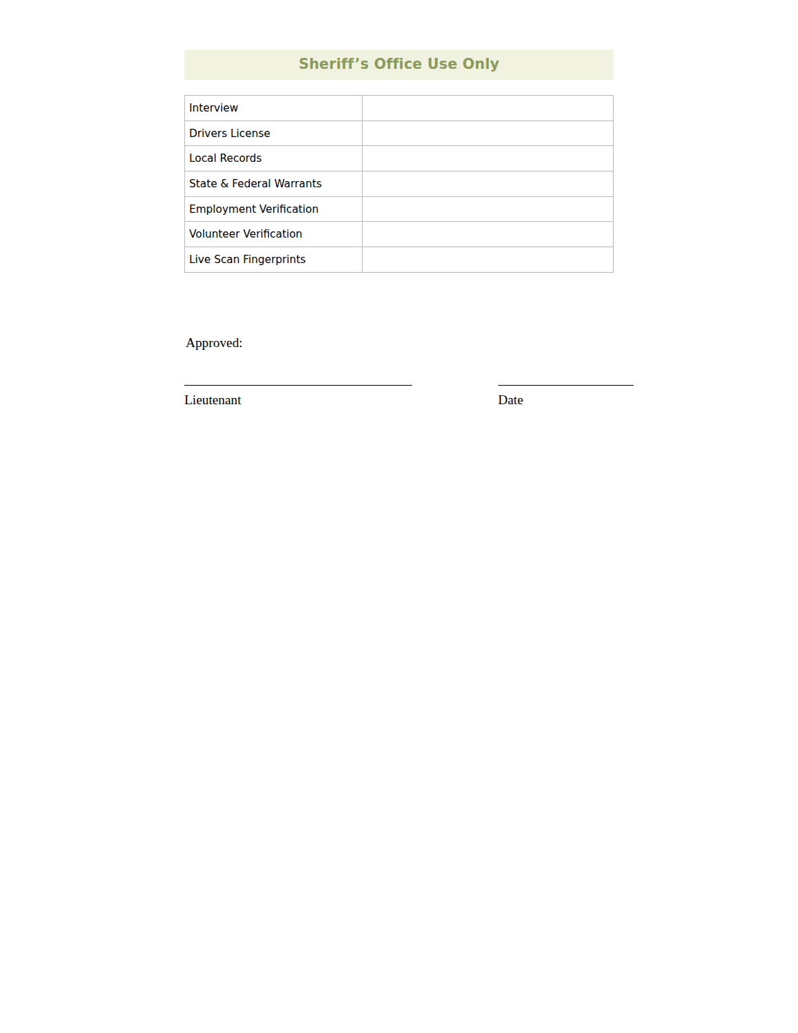Sheriff’s Office Use Only
| Interview | |
| Drivers License | |
| Local Records | |
| State & Federal Warrants | |
| Employment Verification | |
| Volunteer Verification | |
| Live Scan Fingerprints | |
Approved:
Lieutenant
Date